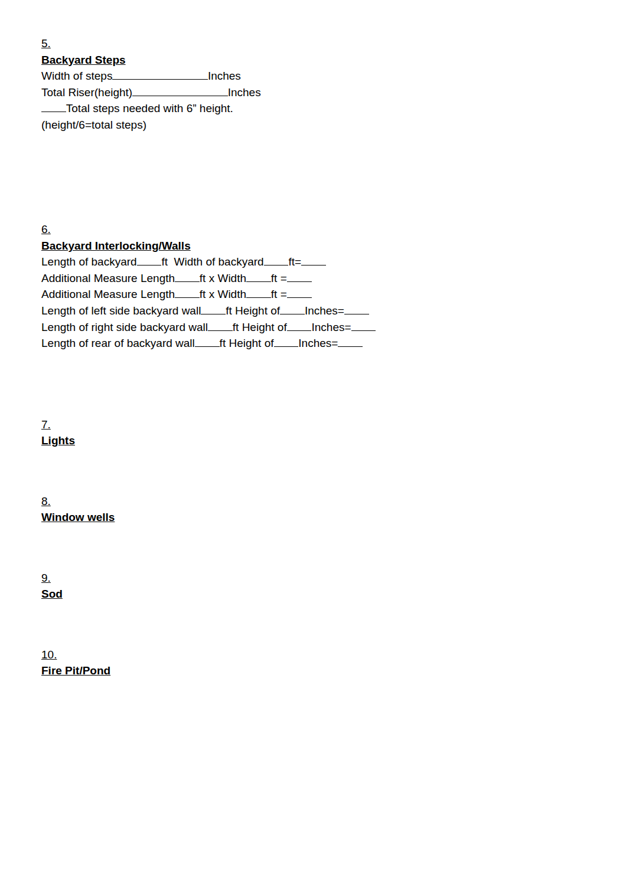5.
Backyard Steps
Width of steps Inches
Total Riser(height) Inches
Total steps needed with 6” height.
(height/6=total steps)
6.
Backyard Interlocking/Walls
Length of backyard ft Width of backyard ft=
Additional Measure Length ft x Width ft =
Additional Measure Length ft x Width ft =
Length of left side backyard wall ft Height of Inches=
Length of right side backyard wall ft Height of Inches=
Length of rear of backyard wall ft Height of Inches=
7.
Lights
8.
Window wells
9.
Sod
10.
Fire Pit/Pond